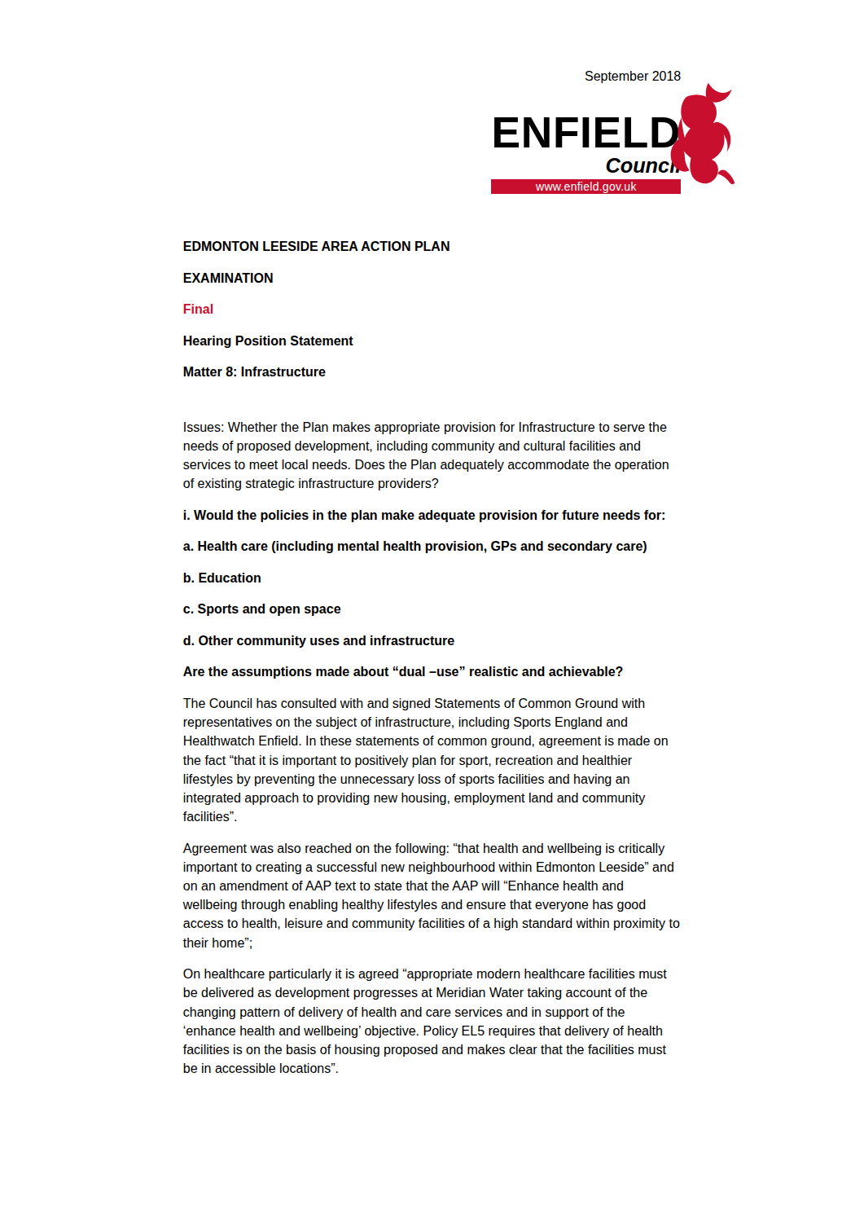September 2018
ENFIELD
Council
www.enfield.gov.uk
EDMONTON LEESIDE AREA ACTION PLAN
EXAMINATION
Final
Hearing Position Statement
Matter 8: Infrastructure
Issues: Whether the Plan makes appropriate provision for Infrastructure to serve the needs of proposed development, including community and cultural facilities and services to meet local needs. Does the Plan adequately accommodate the operation of existing strategic infrastructure providers?
i. Would the policies in the plan make adequate provision for future needs for:
a. Health care (including mental health provision, GPs and secondary care)
b. Education
c. Sports and open space
d. Other community uses and infrastructure
Are the assumptions made about “dual –use” realistic and achievable?
The Council has consulted with and signed Statements of Common Ground with representatives on the subject of infrastructure, including Sports England and Healthwatch Enfield. In these statements of common ground, agreement is made on the fact “that it is important to positively plan for sport, recreation and healthier lifestyles by preventing the unnecessary loss of sports facilities and having an integrated approach to providing new housing, employment land and community facilities”.
Agreement was also reached on the following: “that health and wellbeing is critically important to creating a successful new neighbourhood within Edmonton Leeside” and on an amendment of AAP text to state that the AAP will “Enhance health and wellbeing through enabling healthy lifestyles and ensure that everyone has good access to health, leisure and community facilities of a high standard within proximity to their home”;
On healthcare particularly it is agreed “appropriate modern healthcare facilities must be delivered as development progresses at Meridian Water taking account of the changing pattern of delivery of health and care services and in support of the ‘enhance health and wellbeing’ objective. Policy EL5 requires that delivery of health facilities is on the basis of housing proposed and makes clear that the facilities must be in accessible locations”.